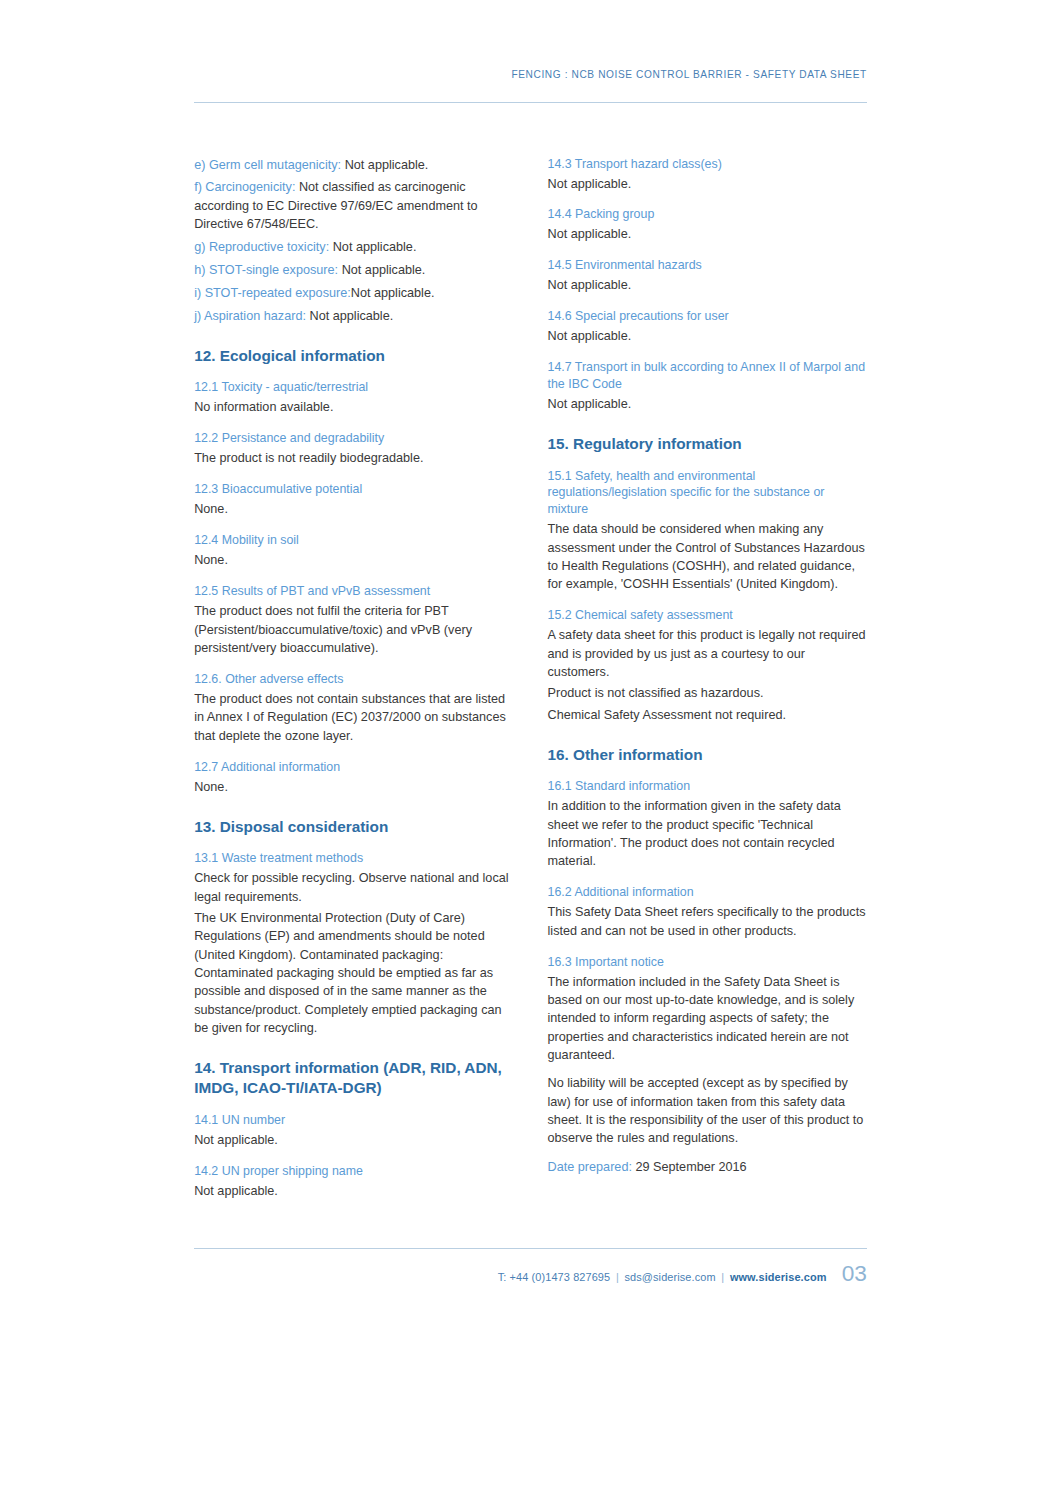Fencing : NCB Noise Control Barrier - Safety Data Sheet
e) Germ cell mutagenicity: Not applicable.
f) Carcinogenicity: Not classified as carcinogenic according to EC Directive 97/69/EC amendment to Directive 67/548/EEC.
g) Reproductive toxicity: Not applicable.
h) STOT-single exposure: Not applicable.
i) STOT-repeated exposure: Not applicable.
j) Aspiration hazard: Not applicable.
12. Ecological information
12.1 Toxicity - aquatic/terrestrial
No information available.
12.2 Persistance and degradability
The product is not readily biodegradable.
12.3 Bioaccumulative potential
None.
12.4 Mobility in soil
None.
12.5 Results of PBT and vPvB assessment
The product does not fulfil the criteria for PBT (Persistent/bioaccumulative/toxic) and vPvB (very persistent/very bioaccumulative).
12.6. Other adverse effects
The product does not contain substances that are listed in Annex I of Regulation (EC) 2037/2000 on substances that deplete the ozone layer.
12.7 Additional information
None.
13. Disposal consideration
13.1 Waste treatment methods
Check for possible recycling. Observe national and local legal requirements.
The UK Environmental Protection (Duty of Care) Regulations (EP) and amendments should be noted (United Kingdom). Contaminated packaging: Contaminated packaging should be emptied as far as possible and disposed of in the same manner as the substance/product. Completely emptied packaging can be given for recycling.
14. Transport information (ADR, RID, ADN, IMDG, ICAO-TI/IATA-DGR)
14.1 UN number
Not applicable.
14.2 UN proper shipping name
Not applicable.
14.3 Transport hazard class(es)
Not applicable.
14.4 Packing group
Not applicable.
14.5 Environmental hazards
Not applicable.
14.6 Special precautions for user
Not applicable.
14.7 Transport in bulk according to Annex II of Marpol and the IBC Code
Not applicable.
15. Regulatory information
15.1 Safety, health and environmental regulations/legislation specific for the substance or mixture
The data should be considered when making any assessment under the Control of Substances Hazardous to Health Regulations (COSHH), and related guidance, for example, 'COSHH Essentials' (United Kingdom).
15.2 Chemical safety assessment
A safety data sheet for this product is legally not required and is provided by us just as a courtesy to our customers.
Product is not classified as hazardous.
Chemical Safety Assessment not required.
16. Other information
16.1 Standard information
In addition to the information given in the safety data sheet we refer to the product specific 'Technical Information'. The product does not contain recycled material.
16.2 Additional information
This Safety Data Sheet refers specifically to the products listed and can not be used in other products.
16.3 Important notice
The information included in the Safety Data Sheet is based on our most up-to-date knowledge, and is solely intended to inform regarding aspects of safety; the properties and characteristics indicated herein are not guaranteed.
No liability will be accepted (except as by specified by law) for use of information taken from this safety data sheet. It is the responsibility of the user of this product to observe the rules and regulations.
Date prepared: 29 September 2016
T: +44 (0)1473 827695|sds@siderise.com|www.siderise.com
03